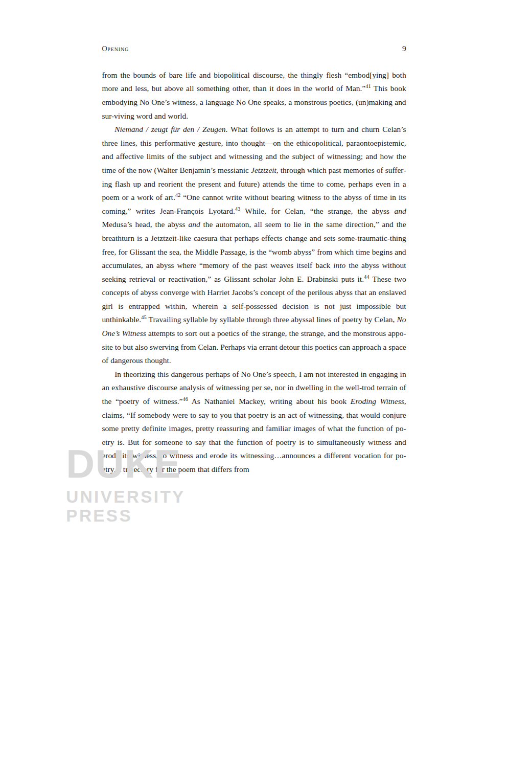Opening 9
from the bounds of bare life and biopolitical discourse, the thingly flesh “embod[ying] both more and less, but above all something other, than it does in the world of Man.”41 This book embodying No One’s witness, a language No One speaks, a monstrous poetics, (un)making and sur-viving word and world.
Niemand / zeugt für den / Zeugen. What follows is an attempt to turn and churn Celan’s three lines, this performative gesture, into thought—on the ethicopolitical, paraontoepistemic, and affective limits of the subject and witnessing and the subject of witnessing; and how the time of the now (Walter Benjamin’s messianic Jetztzeit, through which past memories of suffering flash up and reorient the present and future) attends the time to come, perhaps even in a poem or a work of art.42 “One cannot write without bearing witness to the abyss of time in its coming,” writes Jean-François Lyotard.43 While, for Celan, “the strange, the abyss and Medusa’s head, the abyss and the automaton, all seem to lie in the same direction,” and the breathturn is a Jetztzeit-like caesura that perhaps effects change and sets some-traumatic-thing free, for Glissant the sea, the Middle Passage, is the “womb abyss” from which time begins and accumulates, an abyss where “memory of the past weaves itself back into the abyss without seeking retrieval or reactivation,” as Glissant scholar John E. Drabinski puts it.44 These two concepts of abyss converge with Harriet Jacobs’s concept of the perilous abyss that an enslaved girl is entrapped within, wherein a self-possessed decision is not just impossible but unthinkable.45 Travailing syllable by syllable through three abyssal lines of poetry by Celan, No One’s Witness attempts to sort out a poetics of the strange, the strange, and the monstrous apposite to but also swerving from Celan. Perhaps via errant detour this poetics can approach a space of dangerous thought.
In theorizing this dangerous perhaps of No One’s speech, I am not interested in engaging in an exhaustive discourse analysis of witnessing per se, nor in dwelling in the well-trod terrain of the “poetry of witness.”46 As Nathaniel Mackey, writing about his book Eroding Witness, claims, “If somebody were to say to you that poetry is an act of witnessing, that would conjure some pretty definite images, pretty reassuring and familiar images of what the function of poetry is. But for someone to say that the function of poetry is to simultaneously witness and erode its witness, to witness and erode its witnessing…announces a different vocation for poetry, a trajectory for the poem that differs from
DUKE
UNIVERSITY PRESS